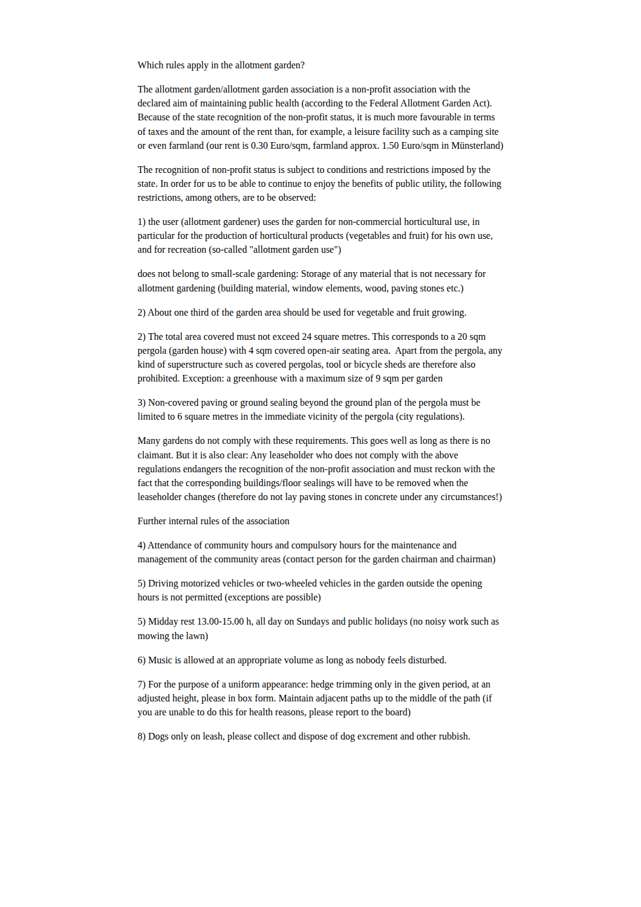Which rules apply in the allotment garden?
The allotment garden/allotment garden association is a non-profit association with the declared aim of maintaining public health (according to the Federal Allotment Garden Act). Because of the state recognition of the non-profit status, it is much more favourable in terms of taxes and the amount of the rent than, for example, a leisure facility such as a camping site or even farmland (our rent is 0.30 Euro/sqm, farmland approx. 1.50 Euro/sqm in Münsterland)
The recognition of non-profit status is subject to conditions and restrictions imposed by the state. In order for us to be able to continue to enjoy the benefits of public utility, the following restrictions, among others, are to be observed:
1) the user (allotment gardener) uses the garden for non-commercial horticultural use, in particular for the production of horticultural products (vegetables and fruit) for his own use, and for recreation (so-called "allotment garden use")
does not belong to small-scale gardening: Storage of any material that is not necessary for allotment gardening (building material, window elements, wood, paving stones etc.)
2) About one third of the garden area should be used for vegetable and fruit growing.
2) The total area covered must not exceed 24 square metres. This corresponds to a 20 sqm pergola (garden house) with 4 sqm covered open-air seating area. Apart from the pergola, any kind of superstructure such as covered pergolas, tool or bicycle sheds are therefore also prohibited. Exception: a greenhouse with a maximum size of 9 sqm per garden
3) Non-covered paving or ground sealing beyond the ground plan of the pergola must be limited to 6 square metres in the immediate vicinity of the pergola (city regulations).
Many gardens do not comply with these requirements. This goes well as long as there is no claimant. But it is also clear: Any leaseholder who does not comply with the above regulations endangers the recognition of the non-profit association and must reckon with the fact that the corresponding buildings/floor sealings will have to be removed when the leaseholder changes (therefore do not lay paving stones in concrete under any circumstances!)
Further internal rules of the association
4) Attendance of community hours and compulsory hours for the maintenance and management of the community areas (contact person for the garden chairman and chairman)
5) Driving motorized vehicles or two-wheeled vehicles in the garden outside the opening hours is not permitted (exceptions are possible)
5) Midday rest 13.00-15.00 h, all day on Sundays and public holidays (no noisy work such as mowing the lawn)
6) Music is allowed at an appropriate volume as long as nobody feels disturbed.
7) For the purpose of a uniform appearance: hedge trimming only in the given period, at an adjusted height, please in box form. Maintain adjacent paths up to the middle of the path (if you are unable to do this for health reasons, please report to the board)
8) Dogs only on leash, please collect and dispose of dog excrement and other rubbish.